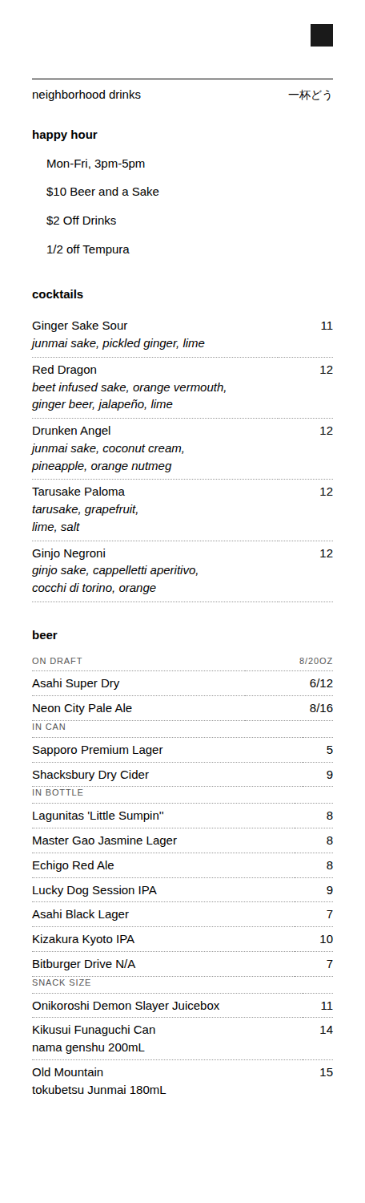neighborhood drinks 一杯どう
happy hour
Mon-Fri, 3pm-5pm
$10 Beer and a Sake
$2 Off Drinks
1/2 off Tempura
cocktails
| Ginger Sake Sour | 11 |
| junmai sake, pickled ginger, lime |
| Red Dragon | 12 |
| beet infused sake, orange vermouth, ginger beer, jalapeño, lime |
| Drunken Angel | 12 |
| junmai sake, coconut cream, pineapple, orange nutmeg |
| Tarusake Paloma | 12 |
| tarusake, grapefruit, lime, salt |
| Ginjo Negroni | 12 |
| ginjo sake, cappelletti aperitivo, cocchi di torino, orange |
beer
| on draft | 8/20oz |
| Asahi Super Dry | 6/12 |
| Neon City Pale Ale | 8/16 |
| in can | |
| Sapporo Premium Lager | 5 |
| Shacksbury Dry Cider | 9 |
| in bottle | |
| Lagunitas 'Little Sumpin'' | 8 |
| Master Gao Jasmine Lager | 8 |
| Echigo Red Ale | 8 |
| Lucky Dog Session IPA | 9 |
| Asahi Black Lager | 7 |
| Kizakura Kyoto IPA | 10 |
| Bitburger Drive N/A | 7 |
| snack size | |
| Onikoroshi Demon Slayer Juicebox | 11 |
| Kikusui Funaguchi Can nama genshu 200mL | 14 |
| Old Mountain tokubetsu Junmai 180mL | 15 |